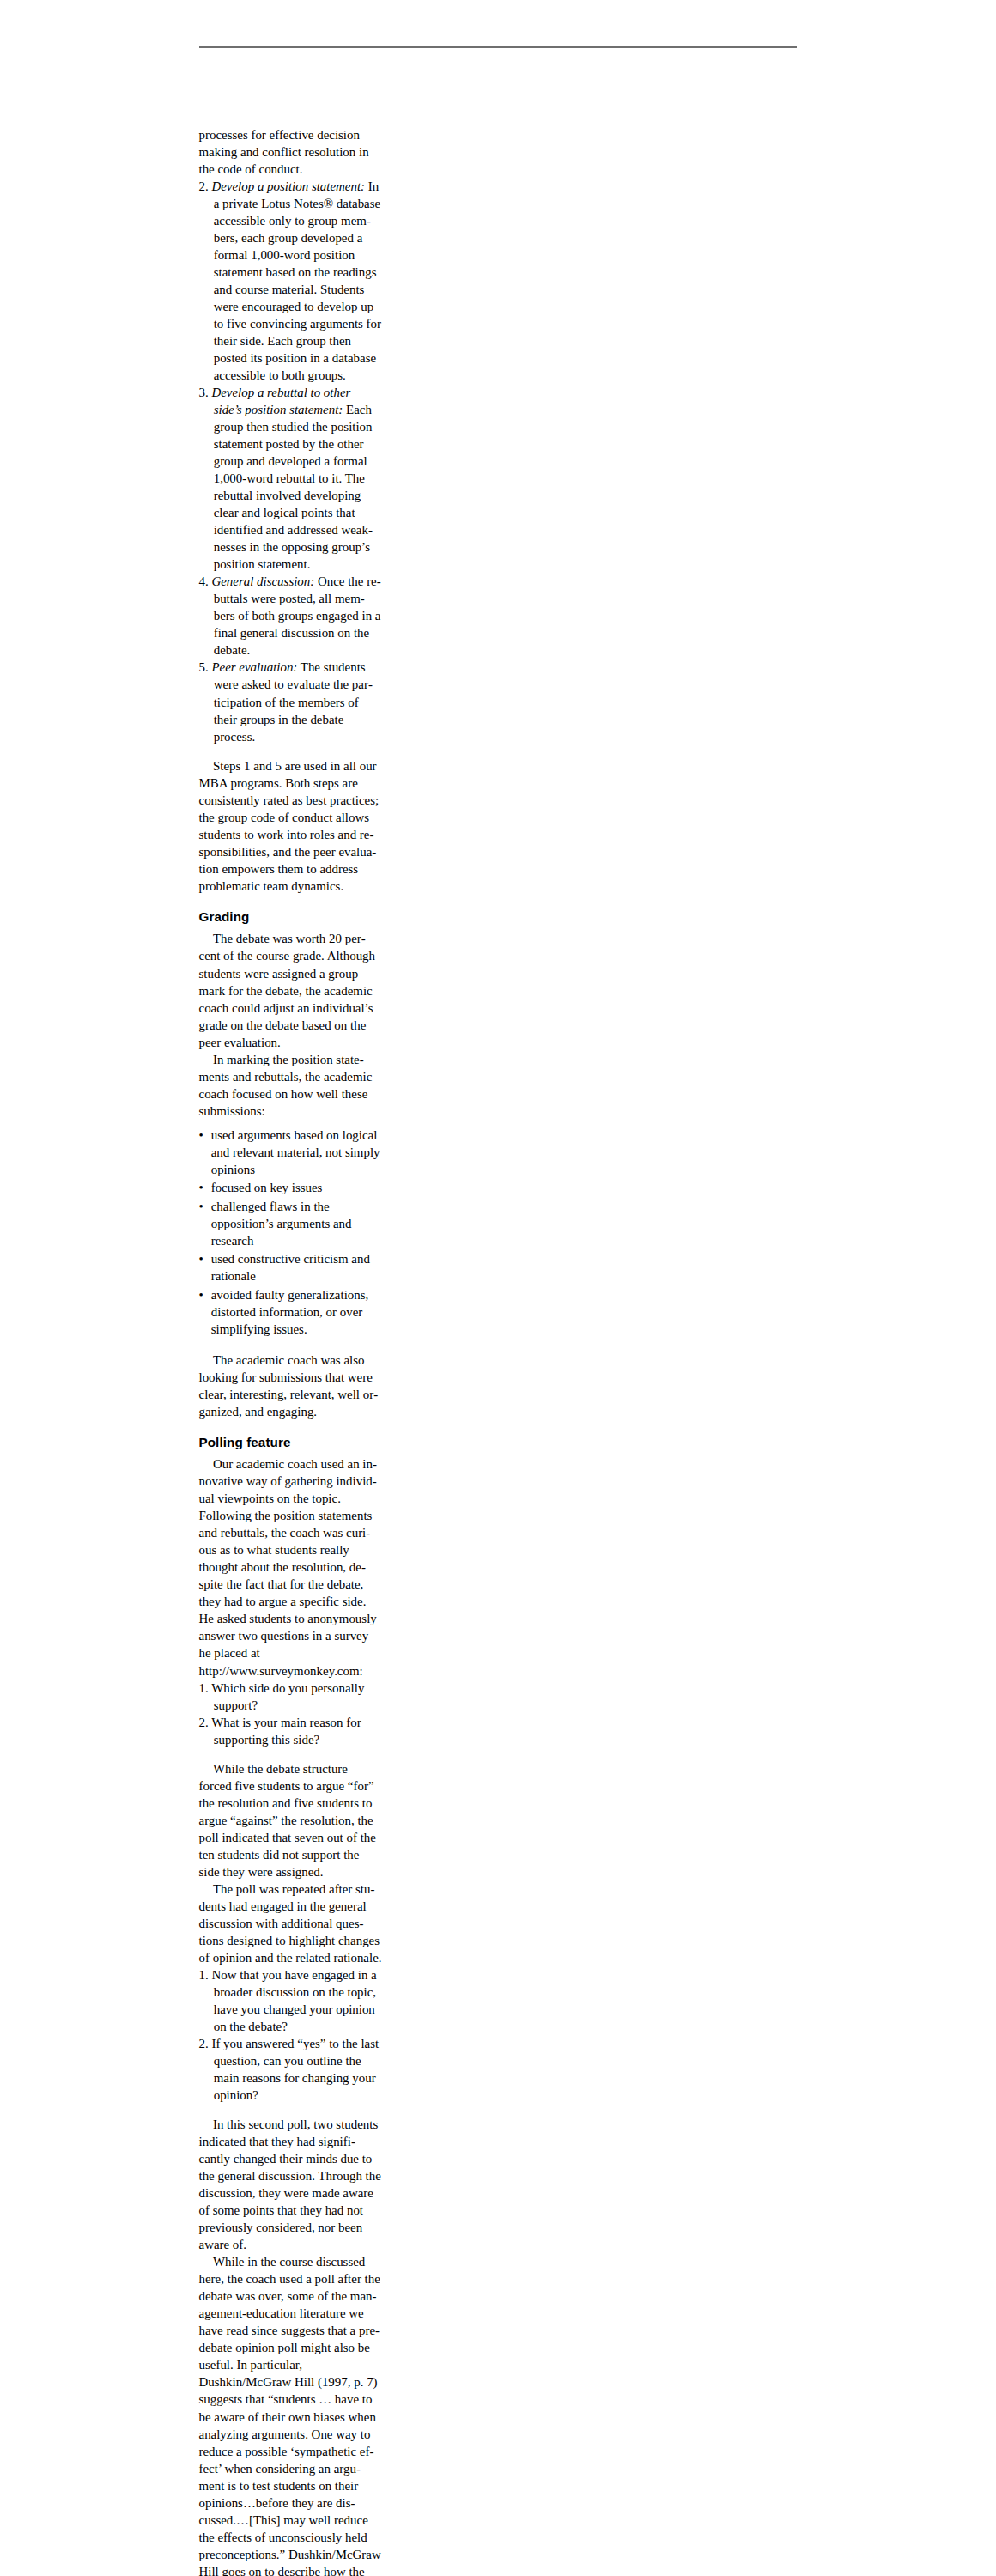processes for effective decision making and conflict resolution in the code of conduct.
2. Develop a position statement: In a private Lotus Notes® database accessible only to group members, each group developed a formal 1,000-word position statement based on the readings and course material. Students were encouraged to develop up to five convincing arguments for their side. Each group then posted its position in a database accessible to both groups.
3. Develop a rebuttal to other side’s position statement: Each group then studied the position statement posted by the other group and developed a formal 1,000-word rebuttal to it. The rebuttal involved developing clear and logical points that identified and addressed weaknesses in the opposing group’s position statement.
4. General discussion: Once the rebuttals were posted, all members of both groups engaged in a final general discussion on the debate.
5. Peer evaluation: The students were asked to evaluate the participation of the members of their groups in the debate process.
Steps 1 and 5 are used in all our MBA programs. Both steps are consistently rated as best practices; the group code of conduct allows students to work into roles and responsibilities, and the peer evaluation empowers them to address problematic team dynamics.
Grading
The debate was worth 20 percent of the course grade. Although students were assigned a group mark for the debate, the academic coach could adjust an individual’s grade on the debate based on the peer evaluation.
In marking the position statements and rebuttals, the academic coach focused on how well these submissions:
used arguments based on logical and relevant material, not simply opinions
focused on key issues
challenged flaws in the opposition’s arguments and research
used constructive criticism and rationale
avoided faulty generalizations, distorted information, or over simplifying issues.
The academic coach was also looking for submissions that were clear, interesting, relevant, well organized, and engaging.
Polling feature
Our academic coach used an innovative way of gathering individual viewpoints on the topic. Following the position statements and rebuttals, the coach was curious as to what students really thought about the resolution, despite the fact that for the debate, they had to argue a specific side. He asked students to anonymously answer two questions in a survey he placed at http://www.surveymonkey.com:
1. Which side do you personally support?
2. What is your main reason for supporting this side?
While the debate structure forced five students to argue “for” the resolution and five students to argue “against” the resolution, the poll indicated that seven out of the ten students did not support the side they were assigned.
The poll was repeated after students had engaged in the general discussion with additional questions designed to highlight changes of opinion and the related rationale.
1. Now that you have engaged in a broader discussion on the topic, have you changed your opinion on the debate?
2. If you answered “yes” to the last question, can you outline the main reasons for changing your opinion?
In this second poll, two students indicated that they had significantly changed their minds due to the general discussion. Through the discussion, they were made aware of some points that they had not previously considered, nor been aware of.
While in the course discussed here, the coach used a poll after the debate was over, some of the management-education literature we have read since suggests that a pre-debate opinion poll might also be useful. In particular, Dushkin/McGraw Hill (1997, p. 7) suggests that “students … have to be aware of their own biases when analyzing arguments. One way to reduce a possible ‘sympathetic effect’ when considering an argument is to test students on their opinions…before they are discussed.…[This] may well reduce the effects of unconsciously held preconceptions.” Dushkin/McGraw Hill goes on to describe how the University of Maryland uses an Opinion-Assessment Pretest in which students have to indicate their opinions on the issues before the debate starts.
Student feedback
We gathered student feedback
Continued on page 7 >>
Online Cl@ssroom
5